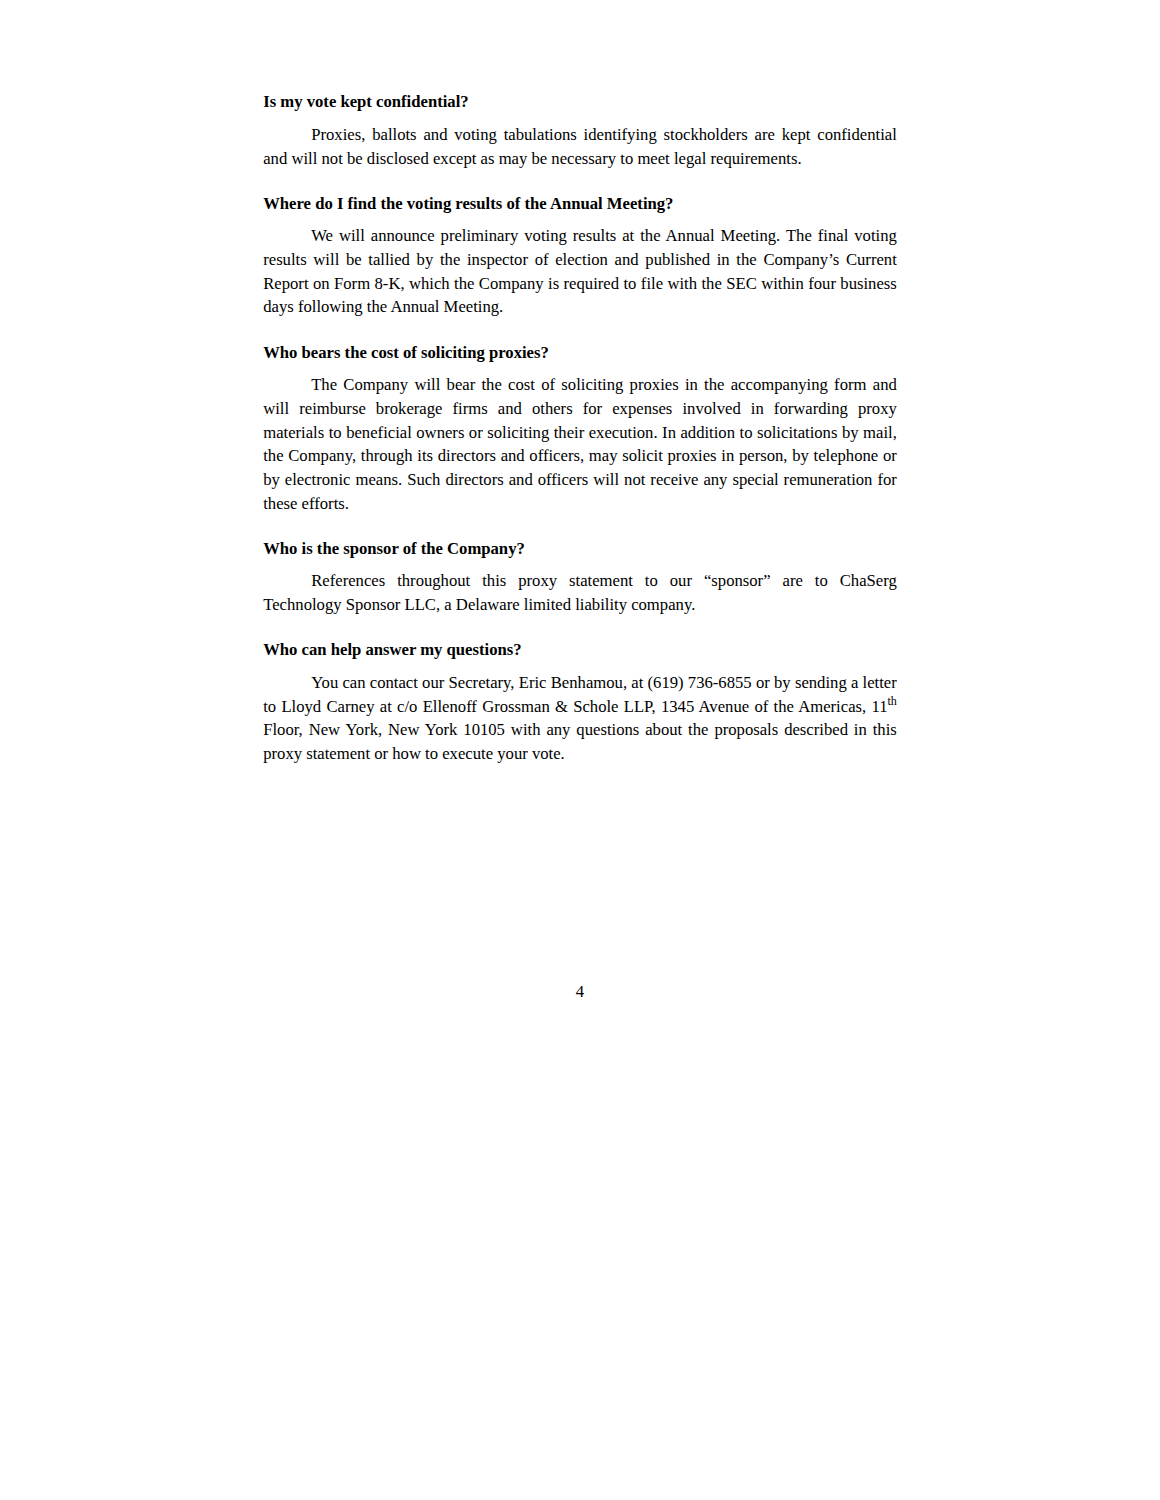Is my vote kept confidential?
Proxies, ballots and voting tabulations identifying stockholders are kept confidential and will not be disclosed except as may be necessary to meet legal requirements.
Where do I find the voting results of the Annual Meeting?
We will announce preliminary voting results at the Annual Meeting. The final voting results will be tallied by the inspector of election and published in the Company’s Current Report on Form 8-K, which the Company is required to file with the SEC within four business days following the Annual Meeting.
Who bears the cost of soliciting proxies?
The Company will bear the cost of soliciting proxies in the accompanying form and will reimburse brokerage firms and others for expenses involved in forwarding proxy materials to beneficial owners or soliciting their execution. In addition to solicitations by mail, the Company, through its directors and officers, may solicit proxies in person, by telephone or by electronic means. Such directors and officers will not receive any special remuneration for these efforts.
Who is the sponsor of the Company?
References throughout this proxy statement to our “sponsor” are to ChaSerg Technology Sponsor LLC, a Delaware limited liability company.
Who can help answer my questions?
You can contact our Secretary, Eric Benhamou, at (619) 736-6855 or by sending a letter to Lloyd Carney at c/o Ellenoff Grossman & Schole LLP, 1345 Avenue of the Americas, 11th Floor, New York, New York 10105 with any questions about the proposals described in this proxy statement or how to execute your vote.
4